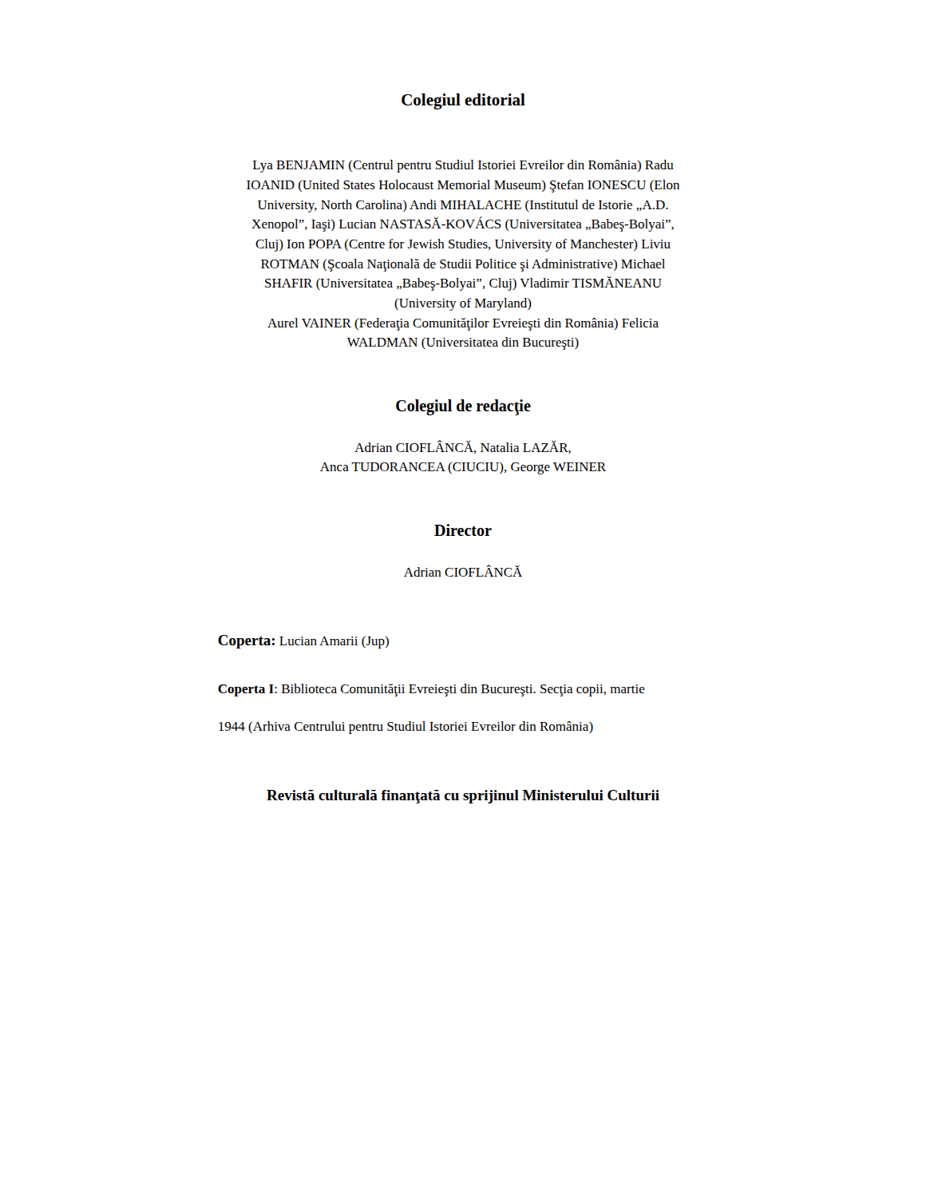Colegiul editorial
Lya BENJAMIN (Centrul pentru Studiul Istoriei Evreilor din România) Radu IOANID (United States Holocaust Memorial Museum) Ştefan IONESCU (Elon University, North Carolina) Andi MIHALACHE (Institutul de Istorie „A.D. Xenopol”, Iaşi) Lucian NASTASĂ-KOVÁCS (Universitatea „Babeş-Bolyai”, Cluj) Ion POPA (Centre for Jewish Studies, University of Manchester) Liviu ROTMAN (Şcoala Naţională de Studii Politice şi Administrative) Michael SHAFIR (Universitatea „Babeş-Bolyai”, Cluj) Vladimir TISMĂNEANU (University of Maryland)
Aurel VAINER (Federaţia Comunităţilor Evreieşti din România) Felicia WALDMAN (Universitatea din Bucureşti)
Colegiul de redacţie
Adrian CIOFLÂNCĂ, Natalia LAZĂR,
Anca TUDORANCEA (CIUCIU), George WEINER
Director
Adrian CIOFLÂNCĂ
Coperta: Lucian Amarii (Jup)
Coperta I: Biblioteca Comunităţii Evreieşti din Bucureşti. Secţia copii, martie
1944 (Arhiva Centrului pentru Studiul Istoriei Evreilor din România)
Revistă culturală finanţată cu sprijinul Ministerului Culturii